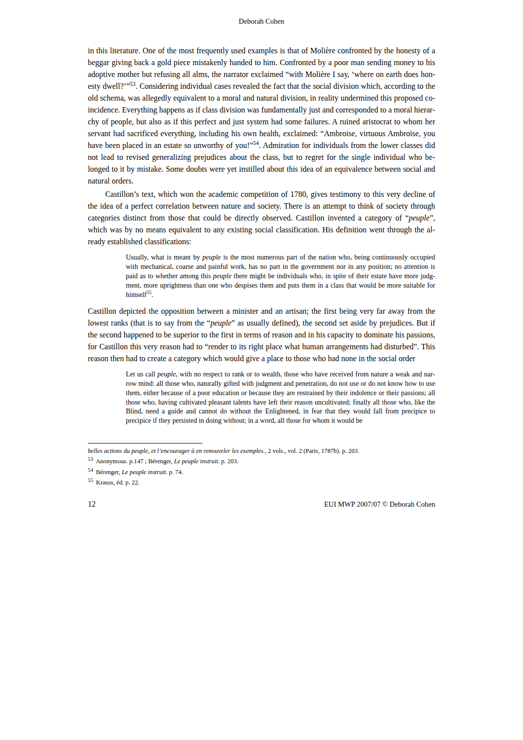Deborah Cohen
in this literature. One of the most frequently used examples is that of Molière confronted by the honesty of a beggar giving back a gold piece mistakenly handed to him. Confronted by a poor man sending money to his adoptive mother but refusing all alms, the narrator exclaimed “with Molière I say, ‘where on earth does honesty dwell?’”53. Considering individual cases revealed the fact that the social division which, according to the old schema, was allegedly equivalent to a moral and natural division, in reality undermined this proposed coincidence. Everything happens as if class division was fundamentally just and corresponded to a moral hierarchy of people, but also as if this perfect and just system had some failures. A ruined aristocrat to whom her servant had sacrificed everything, including his own health, exclaimed: “Ambroise, virtuous Ambroise, you have been placed in an estate so unworthy of you!”54. Admiration for individuals from the lower classes did not lead to revised generalizing prejudices about the class, but to regret for the single individual who belonged to it by mistake. Some doubts were yet instilled about this idea of an equivalence between social and natural orders.
Castillon’s text, which won the academic competition of 1780, gives testimony to this very decline of the idea of a perfect correlation between nature and society. There is an attempt to think of society through categories distinct from those that could be directly observed. Castillon invented a category of “peuple”, which was by no means equivalent to any existing social classification. His definition went through the already established classifications:
Usually, what is meant by peuple is the most numerous part of the nation who, being continuously occupied with mechanical, coarse and painful work, has no part in the government nor in any position; no attention is paid as to whether among this peuple there might be individuals who, in spite of their estate have more judgment, more uprightness than one who despises them and puts them in a class that would be more suitable for himself55.
Castillon depicted the opposition between a minister and an artisan; the first being very far away from the lowest ranks (that is to say from the “peuple” as usually defined), the second set aside by prejudices. But if the second happened to be superior to the first in terms of reason and in his capacity to dominate his passions, for Castillon this very reason had to “render to its right place what human arrangements had disturbed”. This reason then had to create a category which would give a place to those who had none in the social order
Let us call peuple, with no respect to rank or to wealth, those who have received from nature a weak and narrow mind: all those who, naturally gifted with judgment and penetration, do not use or do not know how to use them, either because of a poor education or because they are restrained by their indolence or their passions; all those who, having cultivated pleasant talents have left their reason uncultivated; finally all those who, like the Blind, need a guide and cannot do without the Enlightened, in fear that they would fall from precipice to precipice if they persisted in doing without; in a word, all those for whom it would be
belles actions du peuple, et l’encourager à en renouveler les exemples., 2 vols., vol. 2 (Paris, 1787b). p. 203.
53 Anonymous. p.147 ; Bérenger, Le peuple instruit. p. 203.
54 Bérenger, Le peuple instruit. p. 74.
55 Krauss, éd. p. 22.
12 EUI MWP 2007/07 © Deborah Cohen